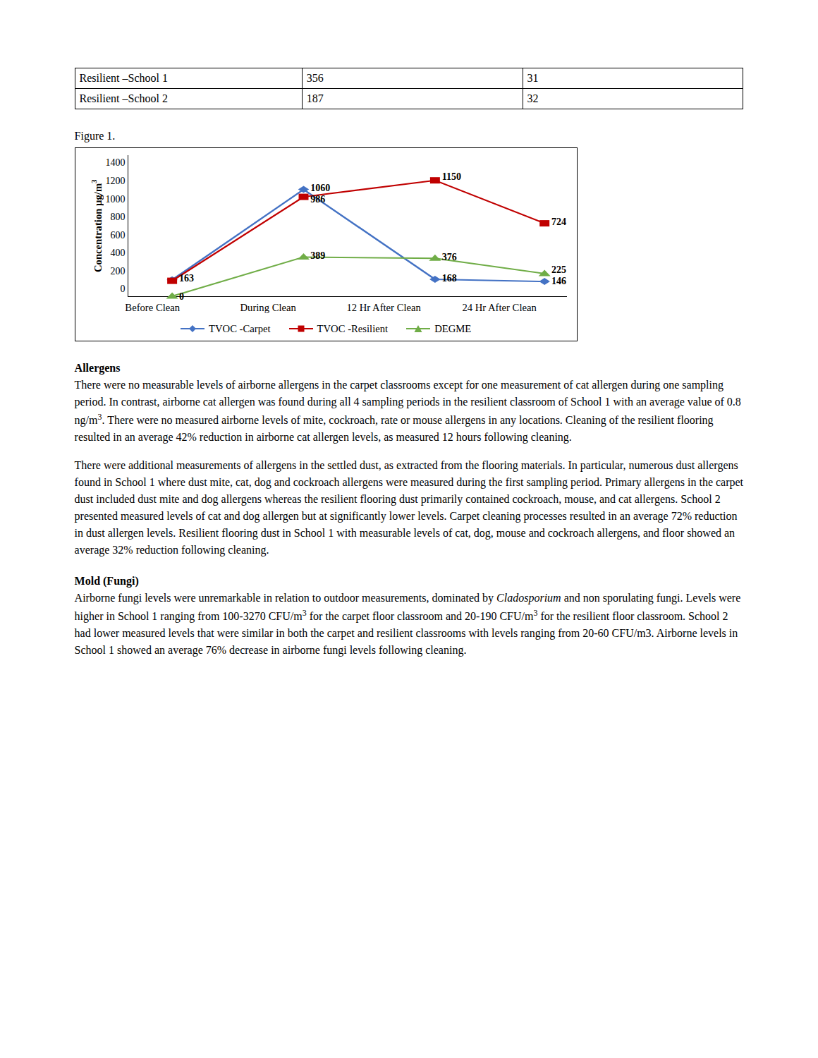| Resilient –School 1 | 356 | 31 |
| Resilient –School 2 | 187 | 32 |
Figure 1.
Concentration µg/m3
1400
1200
1000
800
600
400
200
0
163 0 1060 986 389 1150 376 168 724 225 146
Before Clean During Clean 12 Hr After Clean 24 Hr After Clean
TVOC -Carpet
TVOC -Resilient
DEGME
Allergens
There were no measurable levels of airborne allergens in the carpet classrooms except for one measurement of cat allergen during one sampling period. In contrast, airborne cat allergen was found during all 4 sampling periods in the resilient classroom of School 1 with an average value of 0.8 ng/m3. There were no measured airborne levels of mite, cockroach, rate or mouse allergens in any locations. Cleaning of the resilient flooring resulted in an average 42% reduction in airborne cat allergen levels, as measured 12 hours following cleaning.
There were additional measurements of allergens in the settled dust, as extracted from the flooring materials. In particular, numerous dust allergens found in School 1 where dust mite, cat, dog and cockroach allergens were measured during the first sampling period. Primary allergens in the carpet dust included dust mite and dog allergens whereas the resilient flooring dust primarily contained cockroach, mouse, and cat allergens. School 2 presented measured levels of cat and dog allergen but at significantly lower levels. Carpet cleaning processes resulted in an average 72% reduction in dust allergen levels. Resilient flooring dust in School 1 with measurable levels of cat, dog, mouse and cockroach allergens, and floor showed an average 32% reduction following cleaning.
Mold (Fungi)
Airborne fungi levels were unremarkable in relation to outdoor measurements, dominated by Cladosporium and non sporulating fungi. Levels were higher in School 1 ranging from 100-3270 CFU/m3 for the carpet floor classroom and 20-190 CFU/m3 for the resilient floor classroom. School 2 had lower measured levels that were similar in both the carpet and resilient classrooms with levels ranging from 20-60 CFU/m3. Airborne levels in School 1 showed an average 76% decrease in airborne fungi levels following cleaning.